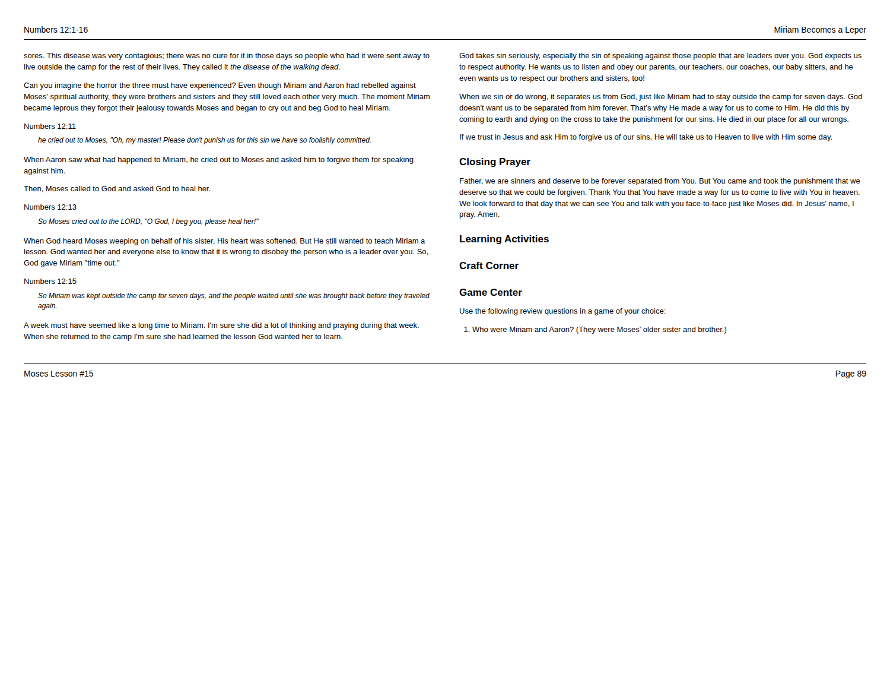Numbers 12:1-16 Miriam Becomes a Leper
sores. This disease was very contagious; there was no cure for it in those days so people who had it were sent away to live outside the camp for the rest of their lives. They called it the disease of the walking dead.
Can you imagine the horror the three must have experienced? Even though Miriam and Aaron had rebelled against Moses' spiritual authority, they were brothers and sisters and they still loved each other very much. The moment Miriam became leprous they forgot their jealousy towards Moses and began to cry out and beg God to heal Miriam.
Numbers 12:11
he cried out to Moses, "Oh, my master! Please don't punish us for this sin we have so foolishly committed.
When Aaron saw what had happened to Miriam, he cried out to Moses and asked him to forgive them for speaking against him.
Then, Moses called to God and asked God to heal her.
Numbers 12:13
So Moses cried out to the LORD, "O God, I beg you, please heal her!"
When God heard Moses weeping on behalf of his sister, His heart was softened. But He still wanted to teach Miriam a lesson. God wanted her and everyone else to know that it is wrong to disobey the person who is a leader over you. So, God gave Miriam "time out."
Numbers 12:15
So Miriam was kept outside the camp for seven days, and the people waited until she was brought back before they traveled again.
A week must have seemed like a long time to Miriam. I'm sure she did a lot of thinking and praying during that week. When she returned to the camp I'm sure she had learned the lesson God wanted her to learn.
God takes sin seriously, especially the sin of speaking against those people that are leaders over you. God expects us to respect authority. He wants us to listen and obey our parents, our teachers, our coaches, our baby sitters, and he even wants us to respect our brothers and sisters, too!
When we sin or do wrong, it separates us from God, just like Miriam had to stay outside the camp for seven days. God doesn't want us to be separated from him forever. That's why He made a way for us to come to Him. He did this by coming to earth and dying on the cross to take the punishment for our sins. He died in our place for all our wrongs.
If we trust in Jesus and ask Him to forgive us of our sins, He will take us to Heaven to live with Him some day.
Closing Prayer
Father, we are sinners and deserve to be forever separated from You. But You came and took the punishment that we deserve so that we could be forgiven. Thank You that You have made a way for us to come to live with You in heaven. We look forward to that day that we can see You and talk with you face-to-face just like Moses did. In Jesus' name, I pray. Amen.
Learning Activities
Craft Corner
Game Center
Use the following review questions in a game of your choice:
Who were Miriam and Aaron? (They were Moses' older sister and brother.)
Moses Lesson #15 Page 89